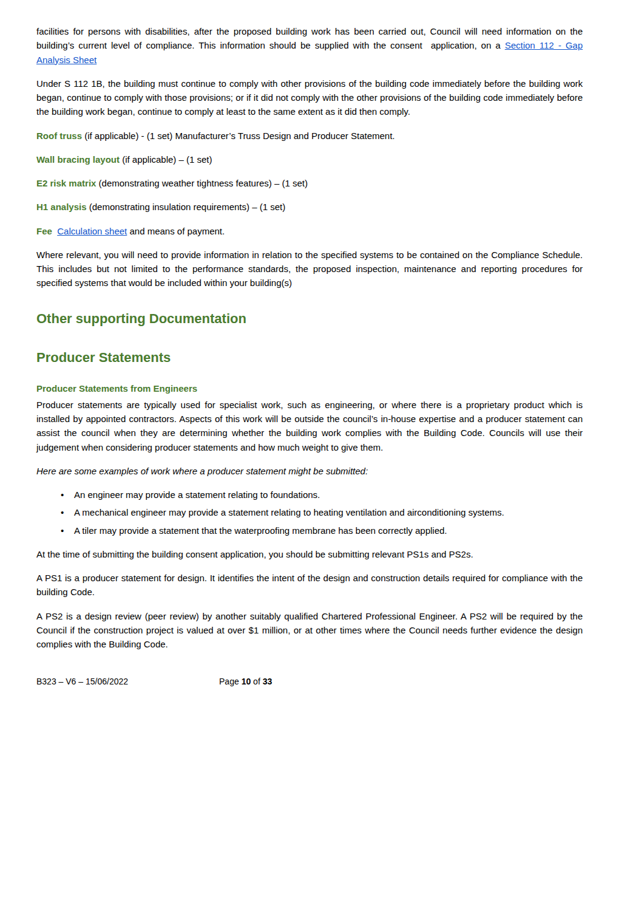facilities for persons with disabilities, after the proposed building work has been carried out, Council will need information on the building’s current level of compliance. This information should be supplied with the consent application, on a Section 112 - Gap Analysis Sheet
Under S 112 1B, the building must continue to comply with other provisions of the building code immediately before the building work began, continue to comply with those provisions; or if it did not comply with the other provisions of the building code immediately before the building work began, continue to comply at least to the same extent as it did then comply.
Roof truss (if applicable) - (1 set) Manufacturer’s Truss Design and Producer Statement.
Wall bracing layout (if applicable) – (1 set)
E2 risk matrix (demonstrating weather tightness features) – (1 set)
H1 analysis (demonstrating insulation requirements) – (1 set)
Fee Calculation sheet and means of payment.
Where relevant, you will need to provide information in relation to the specified systems to be contained on the Compliance Schedule. This includes but not limited to the performance standards, the proposed inspection, maintenance and reporting procedures for specified systems that would be included within your building(s)
Other supporting Documentation
Producer Statements
Producer Statements from Engineers
Producer statements are typically used for specialist work, such as engineering, or where there is a proprietary product which is installed by appointed contractors. Aspects of this work will be outside the council’s in-house expertise and a producer statement can assist the council when they are determining whether the building work complies with the Building Code. Councils will use their judgement when considering producer statements and how much weight to give them.
Here are some examples of work where a producer statement might be submitted:
An engineer may provide a statement relating to foundations.
A mechanical engineer may provide a statement relating to heating ventilation and airconditioning systems.
A tiler may provide a statement that the waterproofing membrane has been correctly applied.
At the time of submitting the building consent application, you should be submitting relevant PS1s and PS2s.
A PS1 is a producer statement for design. It identifies the intent of the design and construction details required for compliance with the building Code.
A PS2 is a design review (peer review) by another suitably qualified Chartered Professional Engineer. A PS2 will be required by the Council if the construction project is valued at over $1 million, or at other times where the Council needs further evidence the design complies with the Building Code.
B323 – V6 – 15/06/2022 Page 10 of 33